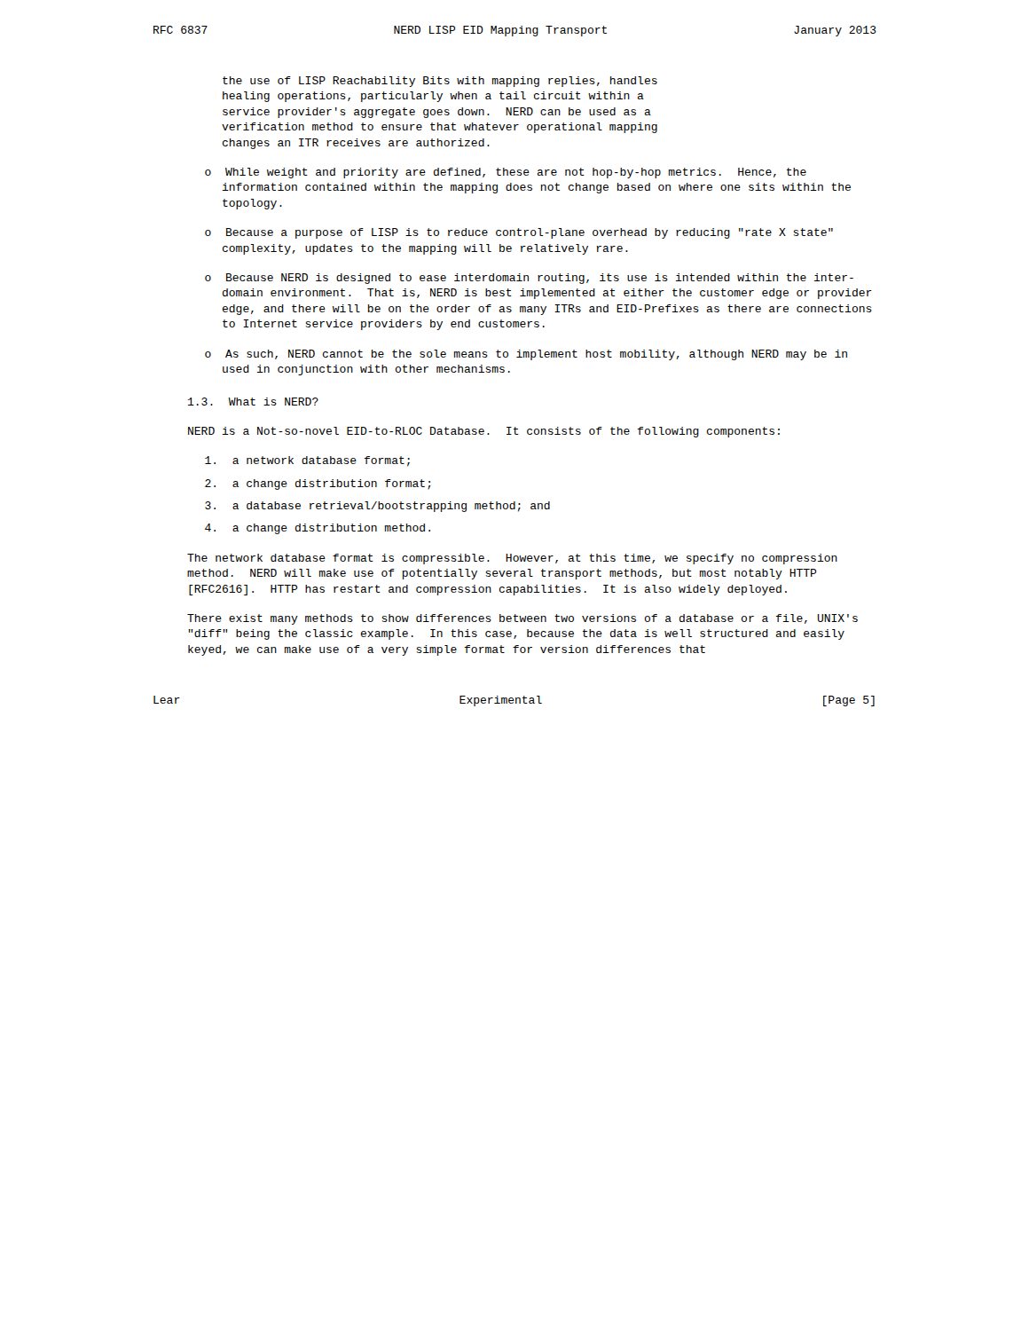RFC 6837 NERD LISP EID Mapping Transport January 2013
the use of LISP Reachability Bits with mapping replies, handles
healing operations, particularly when a tail circuit within a
service provider's aggregate goes down. NERD can be used as a
verification method to ensure that whatever operational mapping
changes an ITR receives are authorized.
While weight and priority are defined, these are not hop-by-hop metrics. Hence, the information contained within the mapping does not change based on where one sits within the topology.
Because a purpose of LISP is to reduce control-plane overhead by reducing "rate X state" complexity, updates to the mapping will be relatively rare.
Because NERD is designed to ease interdomain routing, its use is intended within the inter-domain environment. That is, NERD is best implemented at either the customer edge or provider edge, and there will be on the order of as many ITRs and EID-Prefixes as there are connections to Internet service providers by end customers.
As such, NERD cannot be the sole means to implement host mobility, although NERD may be in used in conjunction with other mechanisms.
1.3. What is NERD?
NERD is a Not-so-novel EID-to-RLOC Database. It consists of the following components:
1. a network database format;
2. a change distribution format;
3. a database retrieval/bootstrapping method; and
4. a change distribution method.
The network database format is compressible. However, at this time, we specify no compression method. NERD will make use of potentially several transport methods, but most notably HTTP [RFC2616]. HTTP has restart and compression capabilities. It is also widely deployed.
There exist many methods to show differences between two versions of a database or a file, UNIX's "diff" being the classic example. In this case, because the data is well structured and easily keyed, we can make use of a very simple format for version differences that
Lear Experimental [Page 5]